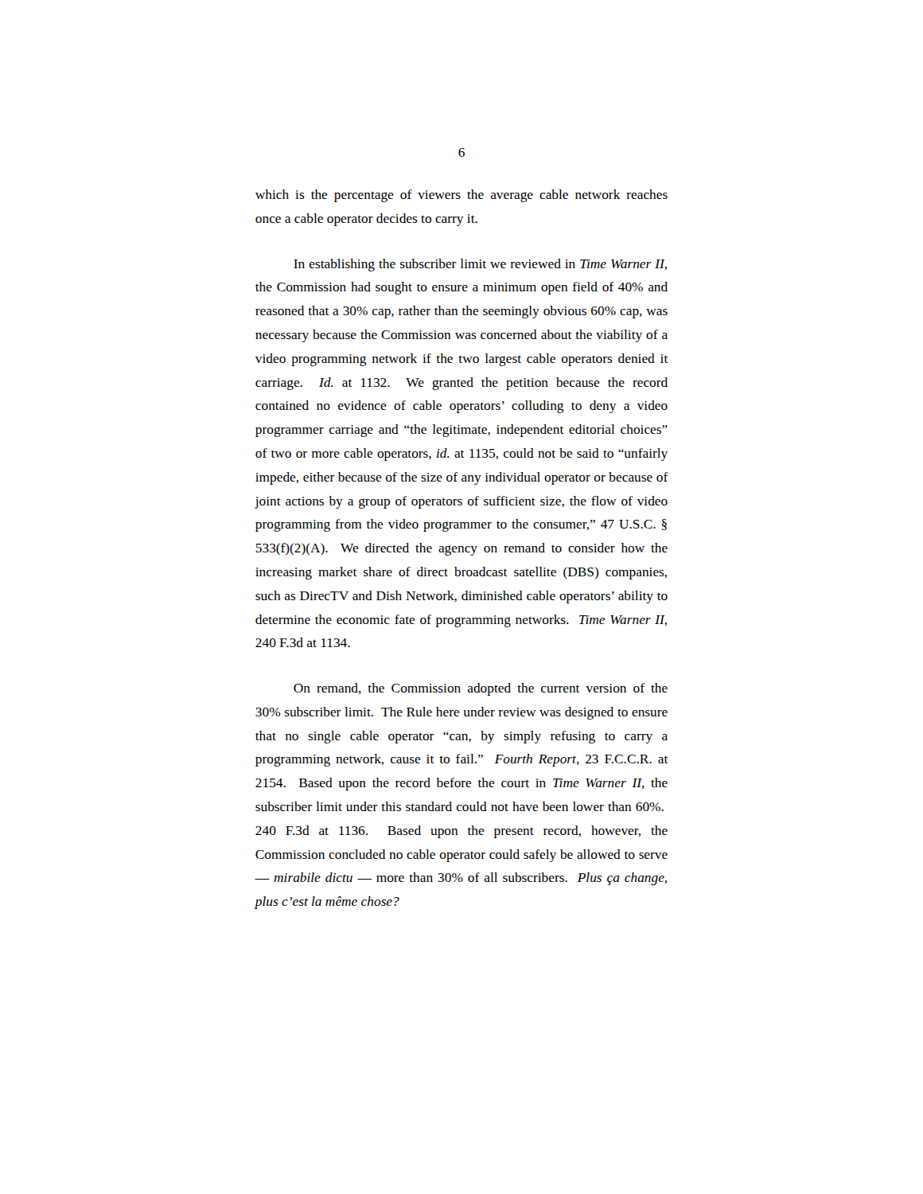6
which is the percentage of viewers the average cable network reaches once a cable operator decides to carry it.
In establishing the subscriber limit we reviewed in Time Warner II, the Commission had sought to ensure a minimum open field of 40% and reasoned that a 30% cap, rather than the seemingly obvious 60% cap, was necessary because the Commission was concerned about the viability of a video programming network if the two largest cable operators denied it carriage. Id. at 1132. We granted the petition because the record contained no evidence of cable operators’ colluding to deny a video programmer carriage and “the legitimate, independent editorial choices” of two or more cable operators, id. at 1135, could not be said to “unfairly impede, either because of the size of any individual operator or because of joint actions by a group of operators of sufficient size, the flow of video programming from the video programmer to the consumer,” 47 U.S.C. § 533(f)(2)(A). We directed the agency on remand to consider how the increasing market share of direct broadcast satellite (DBS) companies, such as DirecTV and Dish Network, diminished cable operators’ ability to determine the economic fate of programming networks. Time Warner II, 240 F.3d at 1134.
On remand, the Commission adopted the current version of the 30% subscriber limit. The Rule here under review was designed to ensure that no single cable operator “can, by simply refusing to carry a programming network, cause it to fail.” Fourth Report, 23 F.C.C.R. at 2154. Based upon the record before the court in Time Warner II, the subscriber limit under this standard could not have been lower than 60%. 240 F.3d at 1136. Based upon the present record, however, the Commission concluded no cable operator could safely be allowed to serve — mirabile dictu — more than 30% of all subscribers. Plus ça change, plus c’est la même chose?